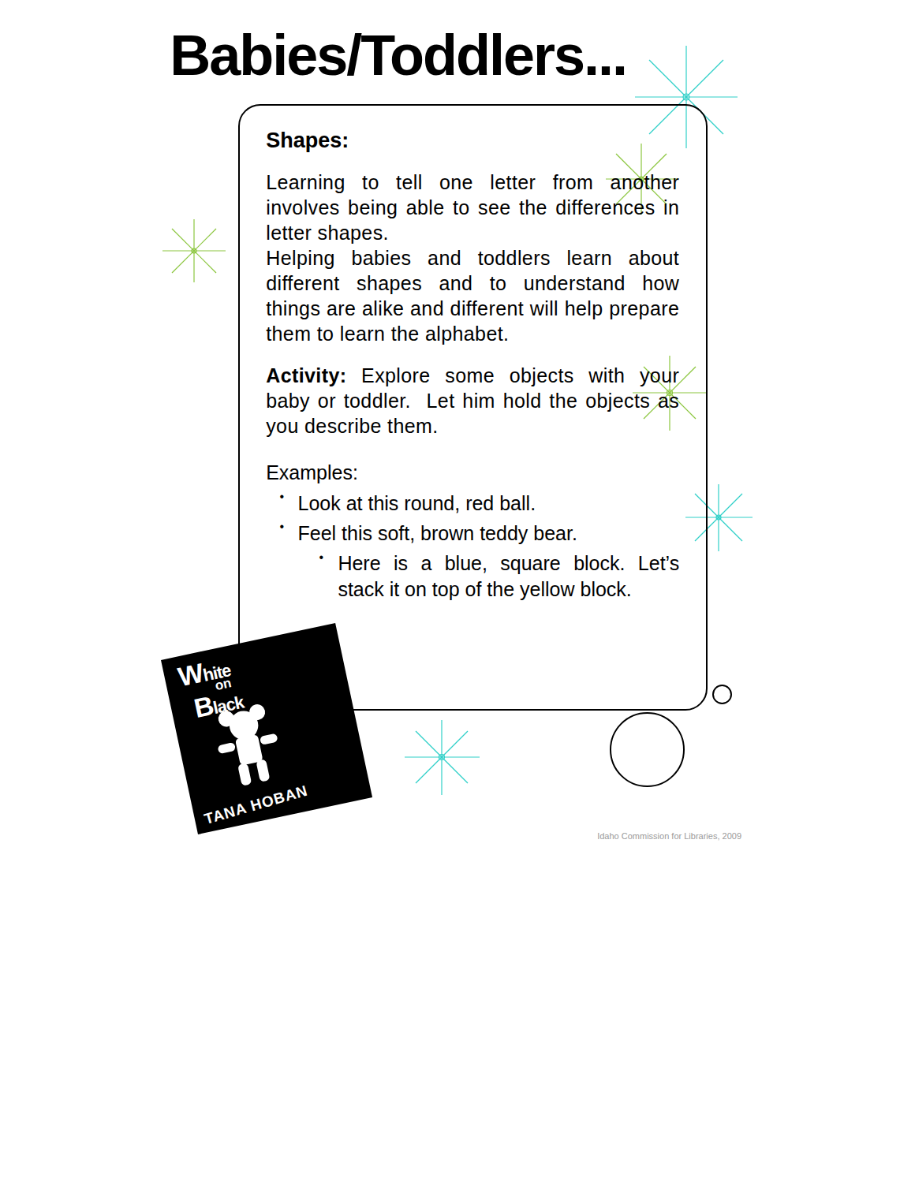Babies/Toddlers...
Shapes:
Learning to tell one letter from another involves being able to see the differences in letter shapes.
Helping babies and toddlers learn about different shapes and to understand how things are alike and different will help prepare them to learn the alphabet.
Activity: Explore some objects with your baby or toddler. Let him hold the objects as you describe them.
Examples:
Look at this round, red ball.
Feel this soft, brown teddy bear.
Here is a blue, square block. Let’s stack it on top of the yellow block.
White on Black
TANA HOBAN
Idaho Commission for Libraries, 2009